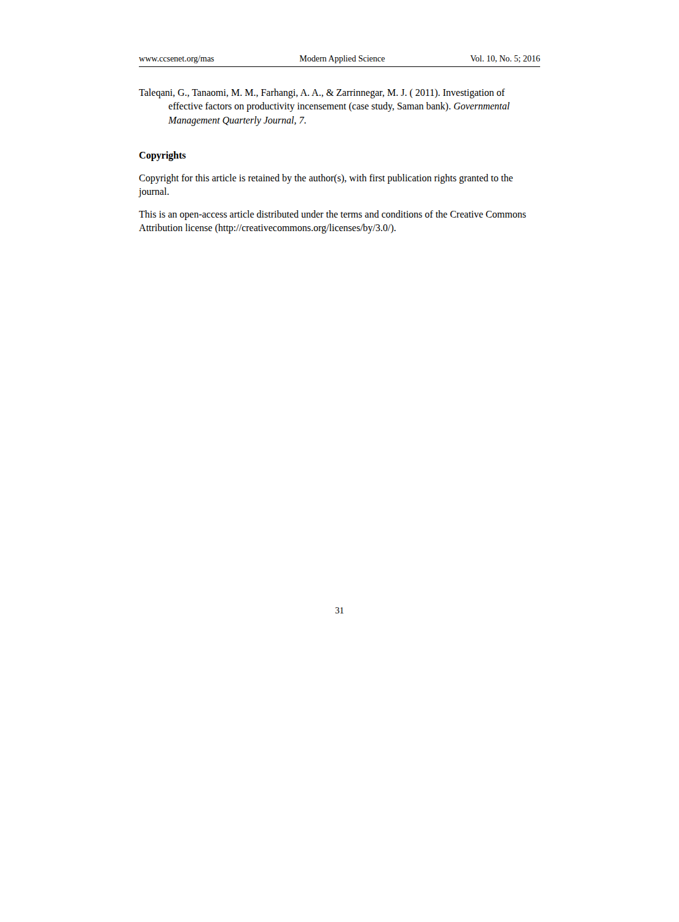www.ccsenet.org/mas Modern Applied Science Vol. 10, No. 5; 2016
Taleqani, G., Tanaomi, M. M., Farhangi, A. A., & Zarrinnegar, M. J. ( 2011). Investigation of effective factors on productivity incensement (case study, Saman bank). Governmental Management Quarterly Journal, 7.
Copyrights
Copyright for this article is retained by the author(s), with first publication rights granted to the journal.
This is an open-access article distributed under the terms and conditions of the Creative Commons Attribution license (http://creativecommons.org/licenses/by/3.0/).
31